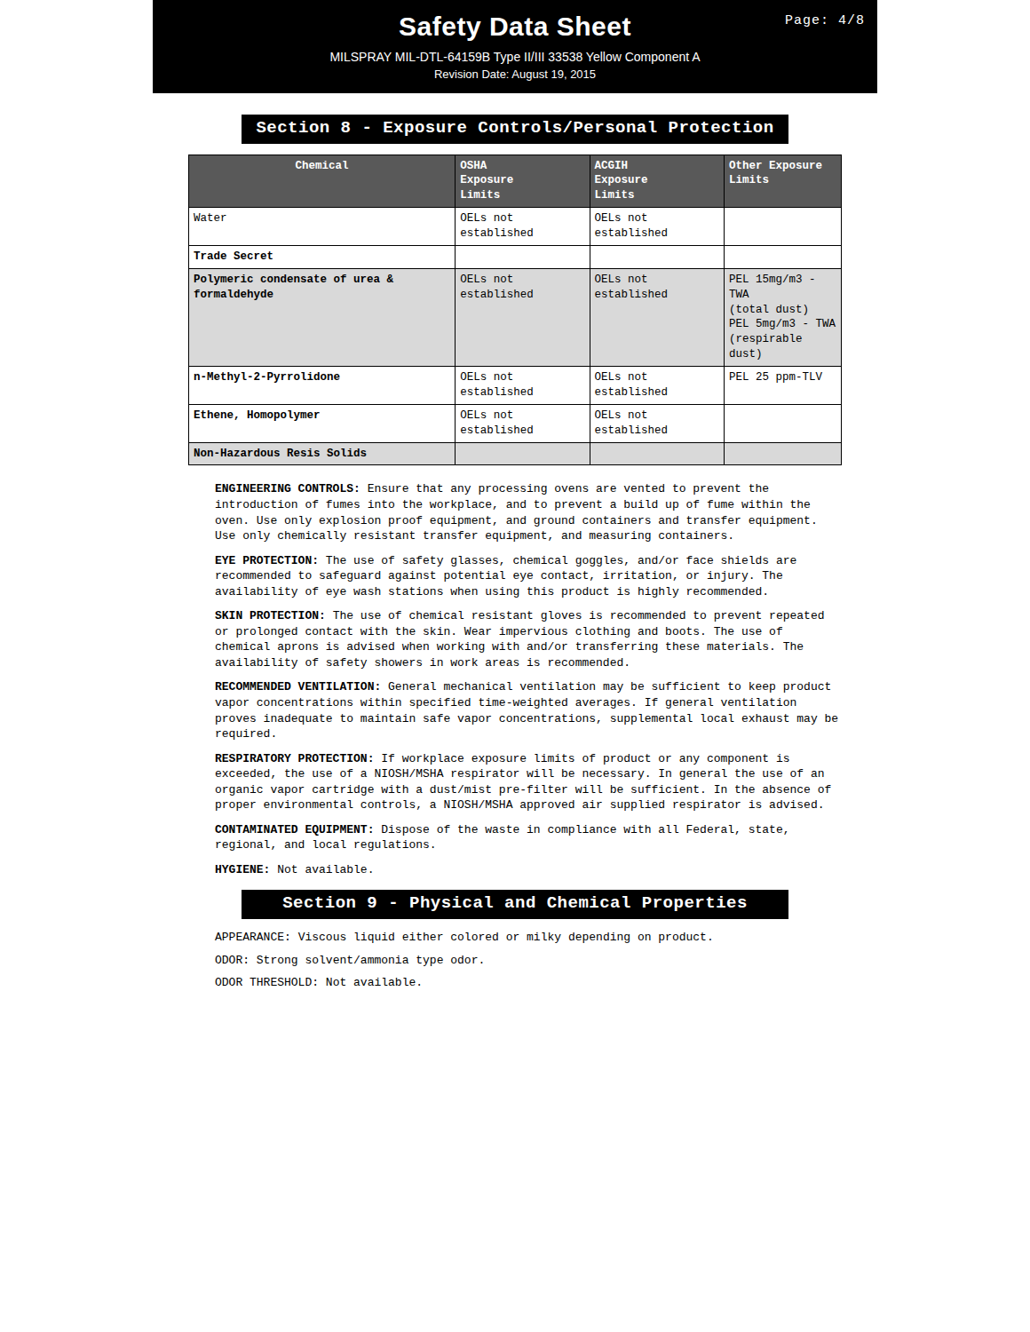Page: 4/8
Safety Data Sheet
MILSPRAY MIL-DTL-64159B Type II/III 33538 Yellow Component A
Revision Date: August 19, 2015
Section 8 - Exposure Controls/Personal Protection
| Chemical | OSHA Exposure Limits | ACGIH Exposure Limits | Other Exposure Limits |
| --- | --- | --- | --- |
| Water | OELs not established | OELs not established | |
| Trade Secret | | | |
| Polymeric condensate of urea & formaldehyde | OELs not established | OELs not established | PEL 15mg/m3 - TWA (total dust) PEL 5mg/m3 - TWA (respirable dust) |
| n-Methyl-2-Pyrrolidone | OELs not established | OELs not established | PEL 25 ppm-TLV |
| Ethene, Homopolymer | OELs not established | OELs not established | |
| Non-Hazardous Resis Solids | | | |
ENGINEERING CONTROLS: Ensure that any processing ovens are vented to prevent the introduction of fumes into the workplace, and to prevent a build up of fume within the oven. Use only explosion proof equipment, and ground containers and transfer equipment. Use only chemically resistant transfer equipment, and measuring containers.
EYE PROTECTION: The use of safety glasses, chemical goggles, and/or face shields are recommended to safeguard against potential eye contact, irritation, or injury. The availability of eye wash stations when using this product is highly recommended.
SKIN PROTECTION: The use of chemical resistant gloves is recommended to prevent repeated or prolonged contact with the skin. Wear impervious clothing and boots. The use of chemical aprons is advised when working with and/or transferring these materials. The availability of safety showers in work areas is recommended.
RECOMMENDED VENTILATION: General mechanical ventilation may be sufficient to keep product vapor concentrations within specified time-weighted averages. If general ventilation proves inadequate to maintain safe vapor concentrations, supplemental local exhaust may be required.
RESPIRATORY PROTECTION: If workplace exposure limits of product or any component is exceeded, the use of a NIOSH/MSHA respirator will be necessary. In general the use of an organic vapor cartridge with a dust/mist pre-filter will be sufficient. In the absence of proper environmental controls, a NIOSH/MSHA approved air supplied respirator is advised.
CONTAMINATED EQUIPMENT: Dispose of the waste in compliance with all Federal, state, regional, and local regulations.
HYGIENE: Not available.
Section 9 - Physical and Chemical Properties
APPEARANCE: Viscous liquid either colored or milky depending on product.
ODOR: Strong solvent/ammonia type odor.
ODOR THRESHOLD: Not available.